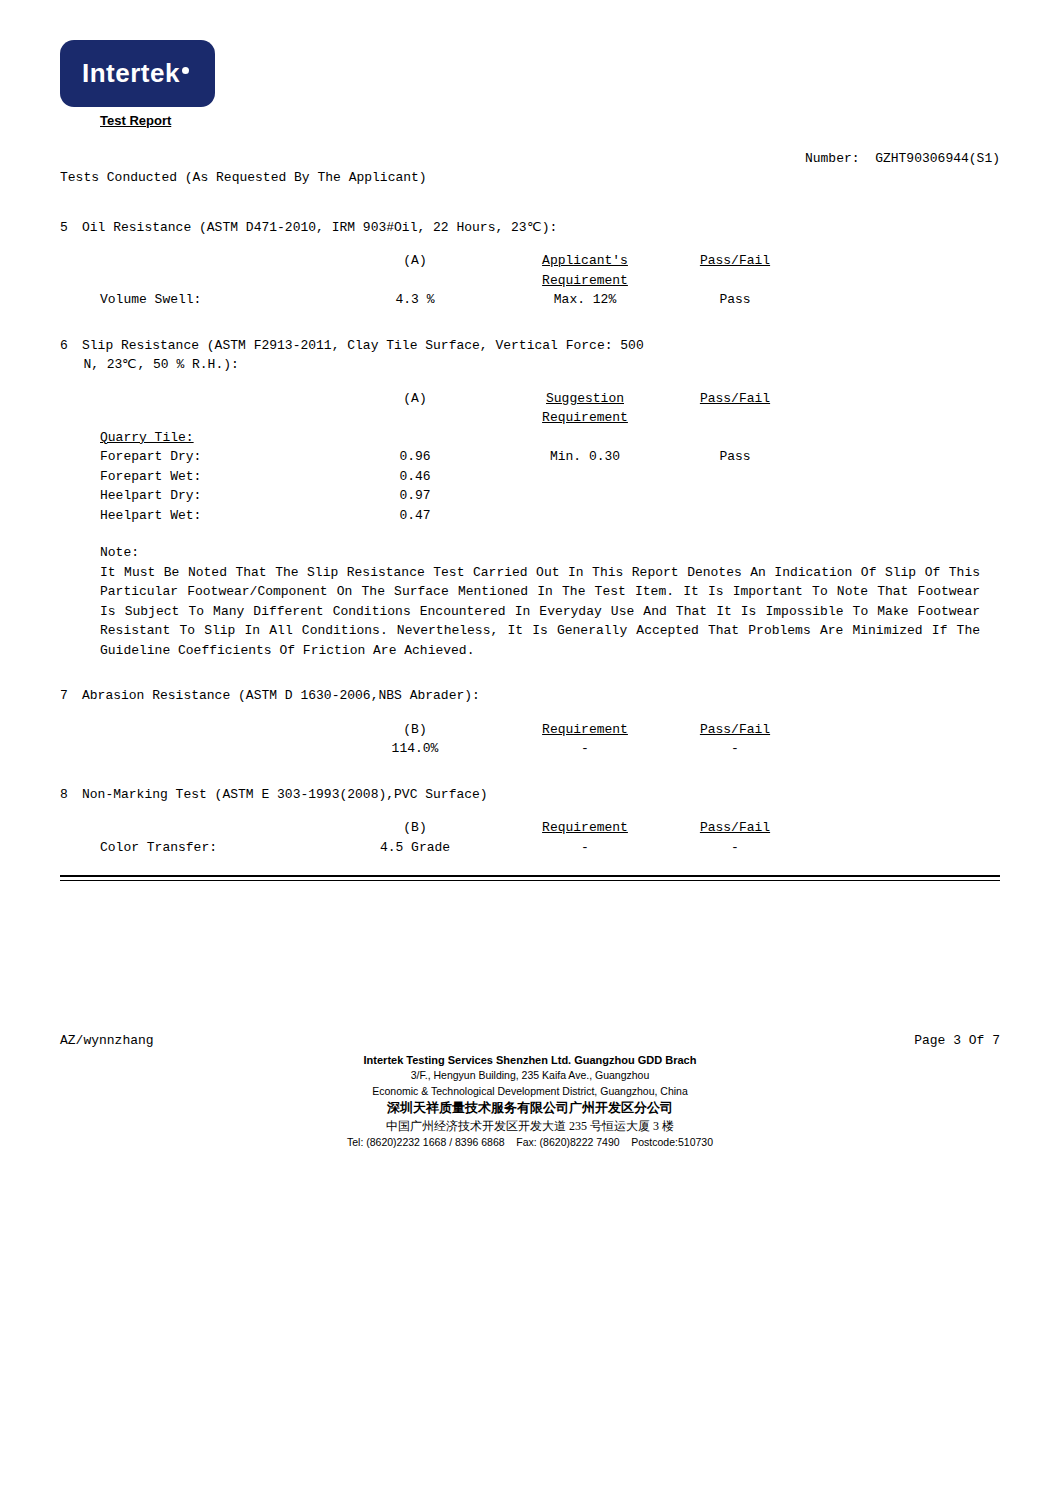Intertek
Test Report
Number: GZHT90306944(S1)
Tests Conducted (As Requested By The Applicant)
5 Oil Resistance (ASTM D471-2010, IRM 903#Oil, 22 Hours, 23℃):
| | (A) | Applicant's | Pass/Fail |
| | | Requirement | |
| Volume Swell: | 4.3 % | Max. 12% | Pass |
6 Slip Resistance (ASTM F2913-2011, Clay Tile Surface, Vertical Force: 500
N, 23℃, 50 % R.H.):
| | (A) | Suggestion | Pass/Fail |
| | | Requirement | |
| Quarry Tile: | | | |
| Forepart Dry: | 0.96 | Min. 0.30 | Pass |
| Forepart Wet: | 0.46 | | |
| Heelpart Dry: | 0.97 | | |
| Heelpart Wet: | 0.47 | | |
Note:
It Must Be Noted That The Slip Resistance Test Carried Out In This Report Denotes An Indication Of Slip Of This Particular Footwear/Component On The Surface Mentioned In The Test Item. It Is Important To Note That Footwear Is Subject To Many Different Conditions Encountered In Everyday Use And That It Is Impossible To Make Footwear Resistant To Slip In All Conditions. Nevertheless, It Is Generally Accepted That Problems Are Minimized If The Guideline Coefficients Of Friction Are Achieved.
7 Abrasion Resistance (ASTM D 1630-2006,NBS Abrader):
| | (B) | Requirement | Pass/Fail |
| | 114.0% | - | - |
8 Non-Marking Test (ASTM E 303-1993(2008),PVC Surface)
| | (B) | Requirement | Pass/Fail |
| Color Transfer: | 4.5 Grade | - | - |
AZ/wynnzhang Page 3 Of 7
Intertek Testing Services Shenzhen Ltd. Guangzhou GDD Brach
3/F., Hengyun Building, 235 Kaifa Ave., Guangzhou
Economic & Technological Development District, Guangzhou, China
深圳天祥质量技术服务有限公司广州开发区分公司
中国广州经济技术开发区开发大道 235 号恒运大厦 3 楼
Tel: (8620)2232 1668 / 8396 6868 Fax: (8620)8222 7490 Postcode:510730